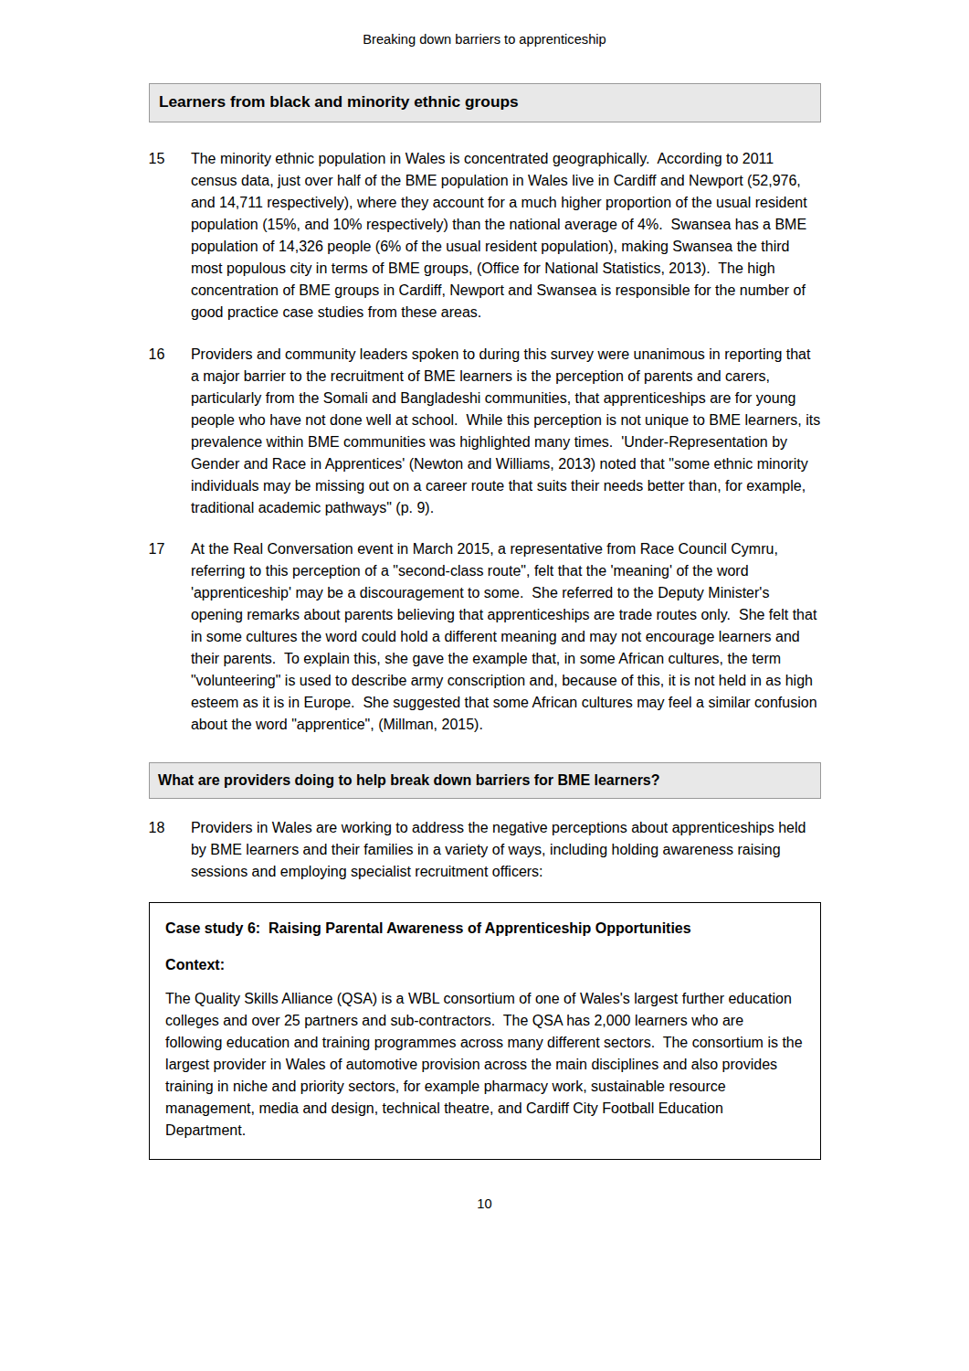Breaking down barriers to apprenticeship
Learners from black and minority ethnic groups
15
The minority ethnic population in Wales is concentrated geographically. According to 2011 census data, just over half of the BME population in Wales live in Cardiff and Newport (52,976, and 14,711 respectively), where they account for a much higher proportion of the usual resident population (15%, and 10% respectively) than the national average of 4%. Swansea has a BME population of 14,326 people (6% of the usual resident population), making Swansea the third most populous city in terms of BME groups, (Office for National Statistics, 2013). The high concentration of BME groups in Cardiff, Newport and Swansea is responsible for the number of good practice case studies from these areas.
16
Providers and community leaders spoken to during this survey were unanimous in reporting that a major barrier to the recruitment of BME learners is the perception of parents and carers, particularly from the Somali and Bangladeshi communities, that apprenticeships are for young people who have not done well at school. While this perception is not unique to BME learners, its prevalence within BME communities was highlighted many times. 'Under-Representation by Gender and Race in Apprentices' (Newton and Williams, 2013) noted that "some ethnic minority individuals may be missing out on a career route that suits their needs better than, for example, traditional academic pathways" (p. 9).
17
At the Real Conversation event in March 2015, a representative from Race Council Cymru, referring to this perception of a "second-class route", felt that the 'meaning' of the word 'apprenticeship' may be a discouragement to some. She referred to the Deputy Minister's opening remarks about parents believing that apprenticeships are trade routes only. She felt that in some cultures the word could hold a different meaning and may not encourage learners and their parents. To explain this, she gave the example that, in some African cultures, the term "volunteering" is used to describe army conscription and, because of this, it is not held in as high esteem as it is in Europe. She suggested that some African cultures may feel a similar confusion about the word "apprentice", (Millman, 2015).
What are providers doing to help break down barriers for BME learners?
18
Providers in Wales are working to address the negative perceptions about apprenticeships held by BME learners and their families in a variety of ways, including holding awareness raising sessions and employing specialist recruitment officers:
Case study 6: Raising Parental Awareness of Apprenticeship Opportunities
Context:
The Quality Skills Alliance (QSA) is a WBL consortium of one of Wales's largest further education colleges and over 25 partners and sub-contractors. The QSA has 2,000 learners who are following education and training programmes across many different sectors. The consortium is the largest provider in Wales of automotive provision across the main disciplines and also provides training in niche and priority sectors, for example pharmacy work, sustainable resource management, media and design, technical theatre, and Cardiff City Football Education Department.
10